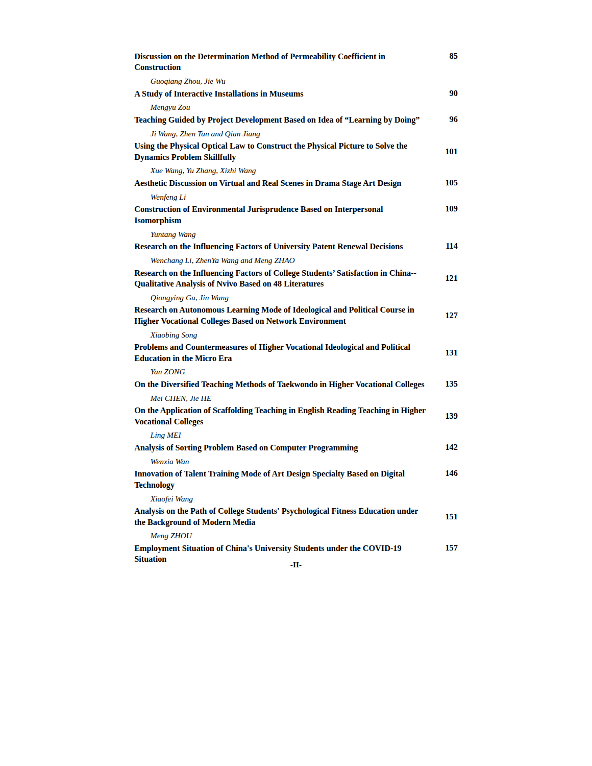| Discussion on the Determination Method of Permeability Coefficient in Construction | 85 |
| Guoqiang Zhou, Jie Wu |
| A Study of Interactive Installations in Museums | 90 |
| Mengyu Zou |
| Teaching Guided by Project Development Based on Idea of “Learning by Doing” | 96 |
| Ji Wang, Zhen Tan and Qian Jiang |
| Using the Physical Optical Law to Construct the Physical Picture to Solve the Dynamics Problem Skillfully | 101 |
| Xue Wang, Yu Zhang, Xizhi Wang |
| Aesthetic Discussion on Virtual and Real Scenes in Drama Stage Art Design | 105 |
| Wenfeng Li |
| Construction of Environmental Jurisprudence Based on Interpersonal Isomorphism | 109 |
| Yuntang Wang |
| Research on the Influencing Factors of University Patent Renewal Decisions | 114 |
| Wenchang Li, ZhenYa Wang and Meng ZHAO |
| Research on the Influencing Factors of College Students’ Satisfaction in China--Qualitative Analysis of Nvivo Based on 48 Literatures | 121 |
| Qiongying Gu, Jin Wang |
| Research on Autonomous Learning Mode of Ideological and Political Course in Higher Vocational Colleges Based on Network Environment | 127 |
| Xiaobing Song |
| Problems and Countermeasures of Higher Vocational Ideological and Political Education in the Micro Era | 131 |
| Yan ZONG |
| On the Diversified Teaching Methods of Taekwondo in Higher Vocational Colleges | 135 |
| Mei CHEN, Jie HE |
| On the Application of Scaffolding Teaching in English Reading Teaching in Higher Vocational Colleges | 139 |
| Ling MEI |
| Analysis of Sorting Problem Based on Computer Programming | 142 |
| Wenxia Wan |
| Innovation of Talent Training Mode of Art Design Specialty Based on Digital Technology | 146 |
| Xiaofei Wang |
| Analysis on the Path of College Students' Psychological Fitness Education under the Background of Modern Media | 151 |
| Meng ZHOU |
| Employment Situation of China's University Students under the COVID-19 Situation | 157 |
-II-